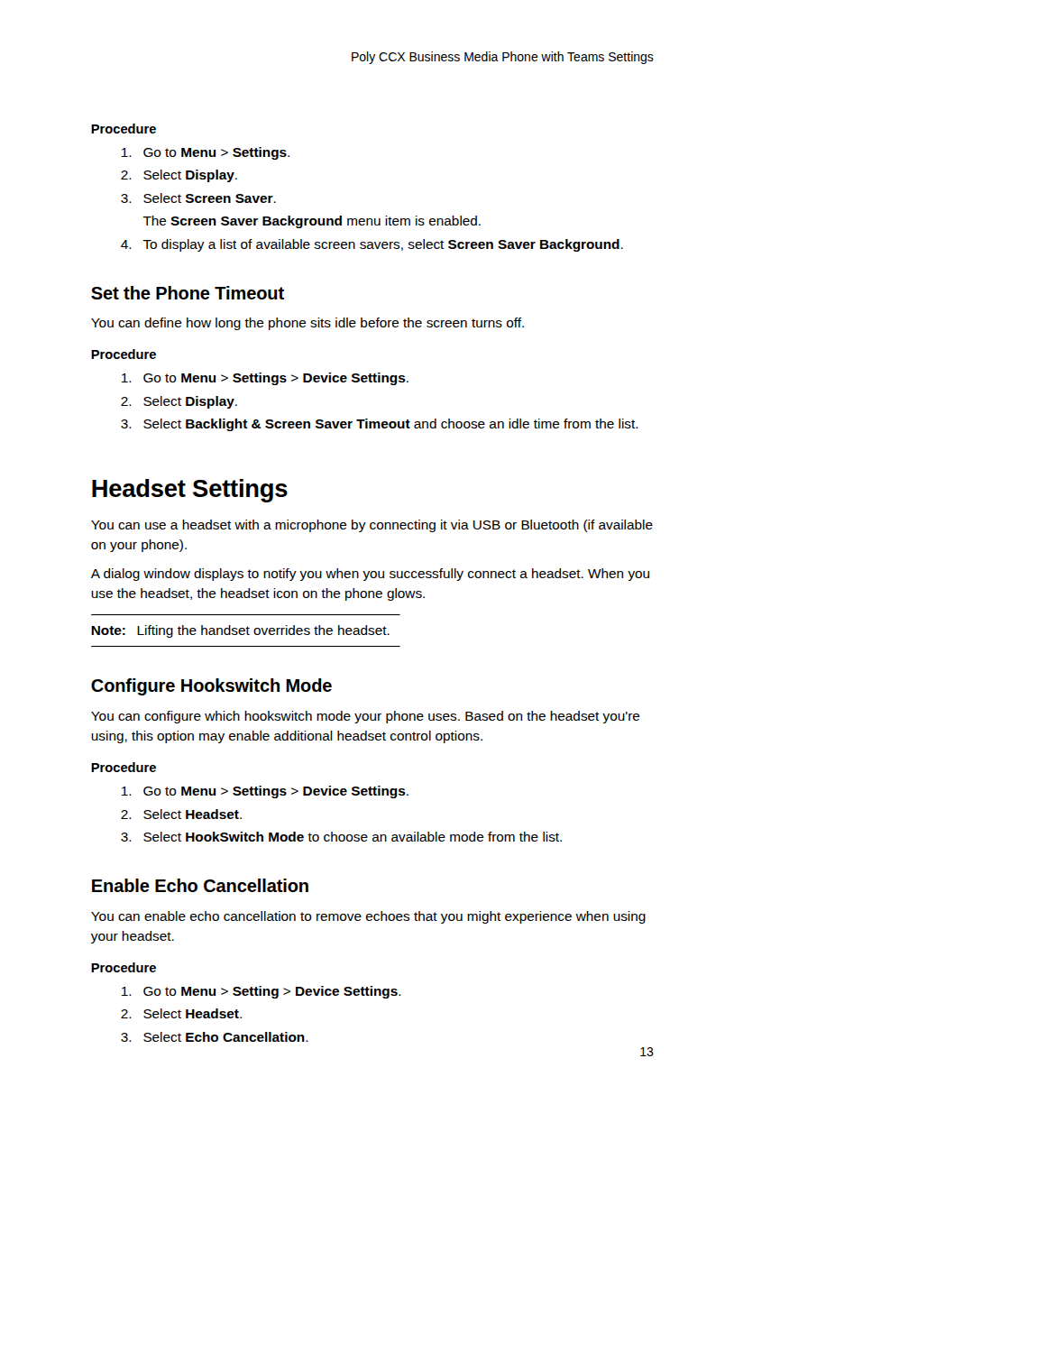Poly CCX Business Media Phone with Teams Settings
Procedure
Go to Menu > Settings.
Select Display.
Select Screen Saver.
The Screen Saver Background menu item is enabled.
To display a list of available screen savers, select Screen Saver Background.
Set the Phone Timeout
You can define how long the phone sits idle before the screen turns off.
Procedure
Go to Menu > Settings > Device Settings.
Select Display.
Select Backlight & Screen Saver Timeout and choose an idle time from the list.
Headset Settings
You can use a headset with a microphone by connecting it via USB or Bluetooth (if available on your phone).
A dialog window displays to notify you when you successfully connect a headset. When you use the headset, the headset icon on the phone glows.
Note: Lifting the handset overrides the headset.
Configure Hookswitch Mode
You can configure which hookswitch mode your phone uses. Based on the headset you're using, this option may enable additional headset control options.
Procedure
Go to Menu > Settings > Device Settings.
Select Headset.
Select HookSwitch Mode to choose an available mode from the list.
Enable Echo Cancellation
You can enable echo cancellation to remove echoes that you might experience when using your headset.
Procedure
Go to Menu > Setting > Device Settings.
Select Headset.
Select Echo Cancellation.
13